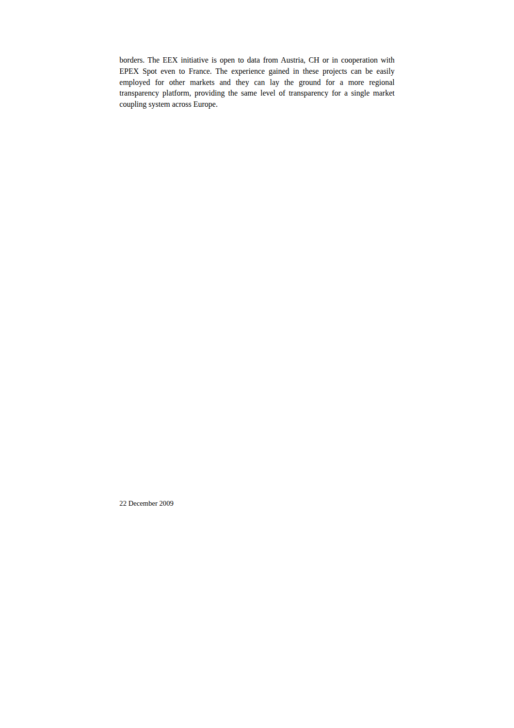borders. The EEX initiative is open to data from Austria, CH or in cooperation with EPEX Spot even to France. The experience gained in these projects can be easily employed for other markets and they can lay the ground for a more regional transparency platform, providing the same level of transparency for a single market coupling system across Europe.
22 December 2009